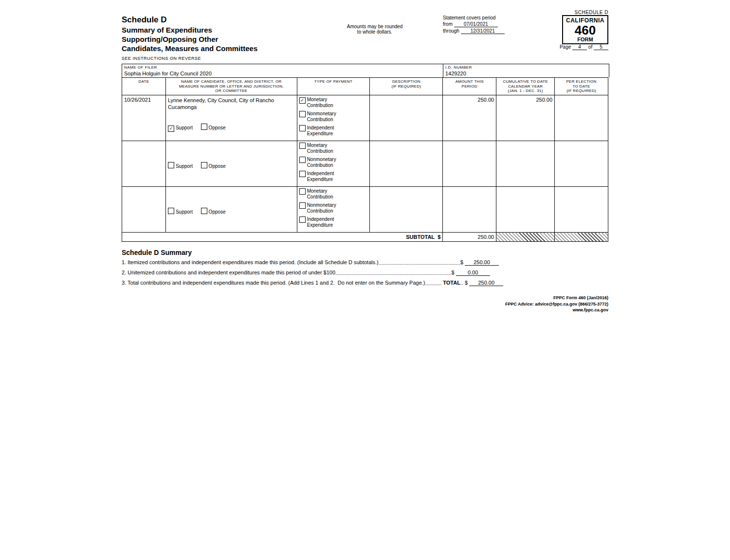SCHEDULE D
Schedule D
Summary of Expenditures
Supporting/Opposing Other
Candidates, Measures and Committees
SEE INSTRUCTIONS ON REVERSE
Amounts may be rounded
to whole dollars.
CALIFORNIA
460
FORM
Statement covers period
from 07/01/2021
through 12/31/2021
Page 4 of 5
NAME OF FILER
Sophia Holguin for City Council 2020
I.D. NUMBER
1429220
| DATE | NAME OF CANDIDATE, OFFICE, AND DISTRICT, OR MEASURE NUMBER OR LETTER AND JURISDICTION, OR COMMITTEE | TYPE OF PAYMENT | DESCRIPTION (IF REQUIRED) | AMOUNT THIS PERIOD | CUMULATIVE TO DATE CALENDAR YEAR (JAN. 1 - DEC. 31) | PER ELECTION TO DATE (IF REQUIRED) |
| --- | --- | --- | --- | --- | --- | --- |
| 10/26/2021 | Lynne Kennedy, City Council, City of Rancho Cucamonga Support Oppose | Monetary Contribution Nonmonetary Contribution Independent Expenditure | | 250.00 | 250.00 | |
| | Support Oppose | Monetary Contribution Nonmonetary Contribution Independent Expenditure | | | | |
| | Support Oppose | Monetary Contribution Nonmonetary Contribution Independent Expenditure | | | | |
| SUBTOTAL $ | 250.00 | | |
Schedule D Summary
1. Itemized contributions and independent expenditures made this period. (Include all Schedule D subtotals.).......................................................$ 250.00
2. Unitemized contributions and independent expenditures made this period of under $100..............................................................................$ 0.00
3. Total contributions and independent expenditures made this period. (Add Lines 1 and 2. Do not enter on the Summary Page.)........... TOTAL.. $ 250.00
FPPC Form 460 (Jan/2016)
FPPC Advice: advice@fppc.ca.gov (866/275-3772)
www.fppc.ca.gov